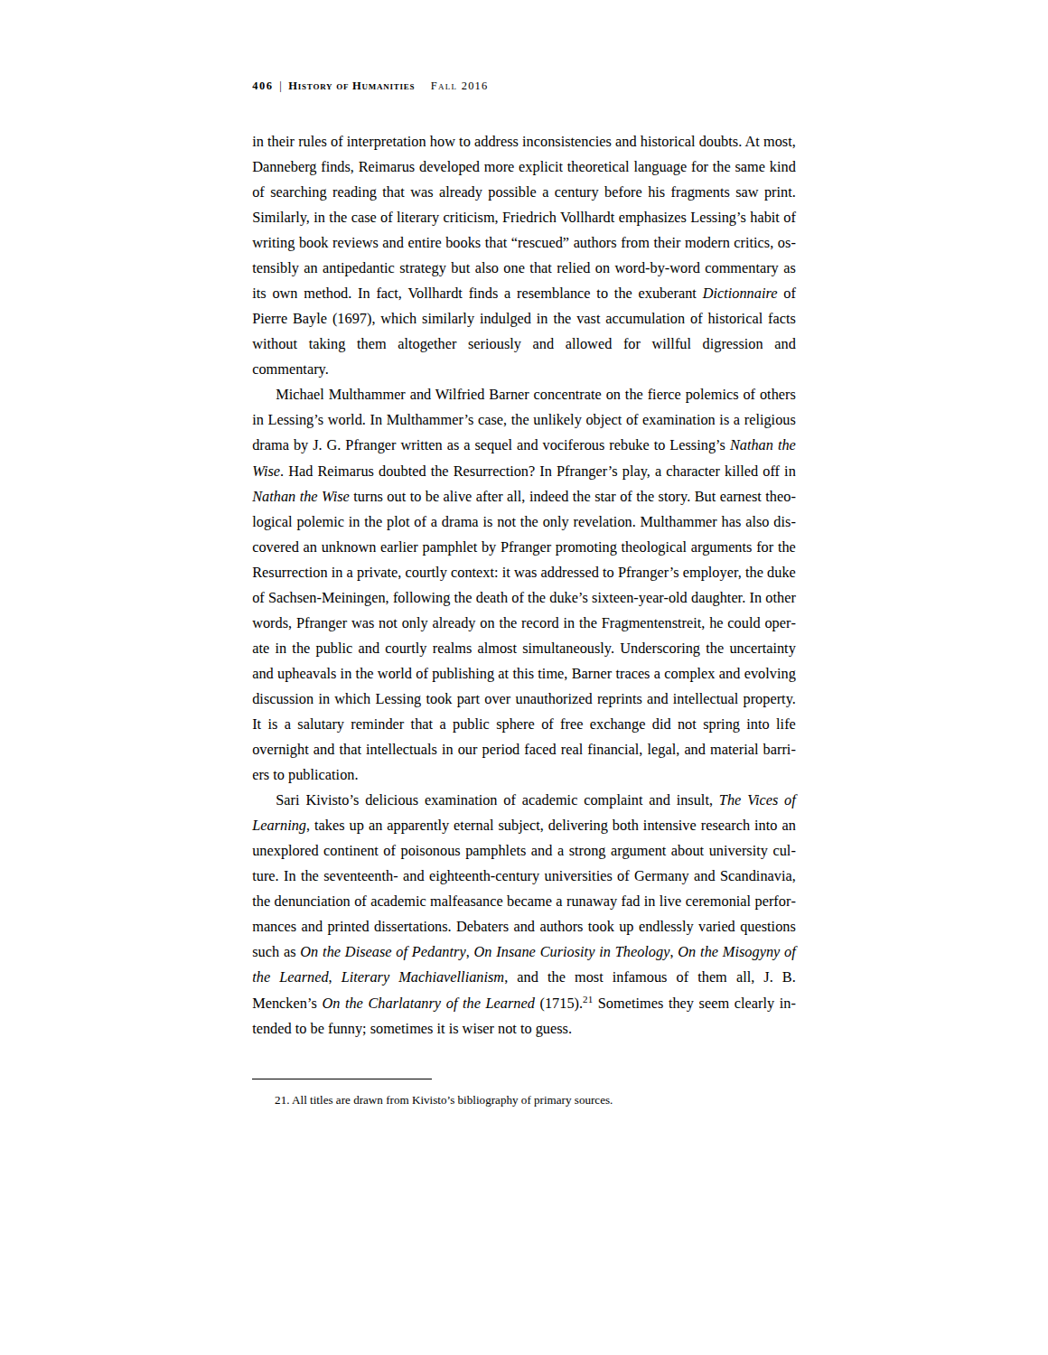406|History of Humanities Fall 2016
in their rules of interpretation how to address inconsistencies and historical doubts. At most, Danneberg finds, Reimarus developed more explicit theoretical language for the same kind of searching reading that was already possible a century before his fragments saw print. Similarly, in the case of literary criticism, Friedrich Vollhardt emphasizes Lessing’s habit of writing book reviews and entire books that “rescued” authors from their modern critics, ostensibly an antipedantic strategy but also one that relied on word-by-word commentary as its own method. In fact, Vollhardt finds a resemblance to the exuberant Dictionnaire of Pierre Bayle (1697), which similarly indulged in the vast accumulation of historical facts without taking them altogether seriously and allowed for willful digression and commentary.
Michael Multhammer and Wilfried Barner concentrate on the fierce polemics of others in Lessing’s world. In Multhammer’s case, the unlikely object of examination is a religious drama by J. G. Pfranger written as a sequel and vociferous rebuke to Lessing’s Nathan the Wise. Had Reimarus doubted the Resurrection? In Pfranger’s play, a character killed off in Nathan the Wise turns out to be alive after all, indeed the star of the story. But earnest theological polemic in the plot of a drama is not the only revelation. Multhammer has also discovered an unknown earlier pamphlet by Pfranger promoting theological arguments for the Resurrection in a private, courtly context: it was addressed to Pfranger’s employer, the duke of Sachsen-Meiningen, following the death of the duke’s sixteen-year-old daughter. In other words, Pfranger was not only already on the record in the Fragmentenstreit, he could operate in the public and courtly realms almost simultaneously. Underscoring the uncertainty and upheavals in the world of publishing at this time, Barner traces a complex and evolving discussion in which Lessing took part over unauthorized reprints and intellectual property. It is a salutary reminder that a public sphere of free exchange did not spring into life overnight and that intellectuals in our period faced real financial, legal, and material barriers to publication.
Sari Kivisto’s delicious examination of academic complaint and insult, The Vices of Learning, takes up an apparently eternal subject, delivering both intensive research into an unexplored continent of poisonous pamphlets and a strong argument about university culture. In the seventeenth- and eighteenth-century universities of Germany and Scandinavia, the denunciation of academic malfeasance became a runaway fad in live ceremonial performances and printed dissertations. Debaters and authors took up endlessly varied questions such as On the Disease of Pedantry, On Insane Curiosity in Theology, On the Misogyny of the Learned, Literary Machiavellianism, and the most infamous of them all, J. B. Mencken’s On the Charlatanry of the Learned (1715).21 Sometimes they seem clearly intended to be funny; sometimes it is wiser not to guess.
21. All titles are drawn from Kivisto’s bibliography of primary sources.